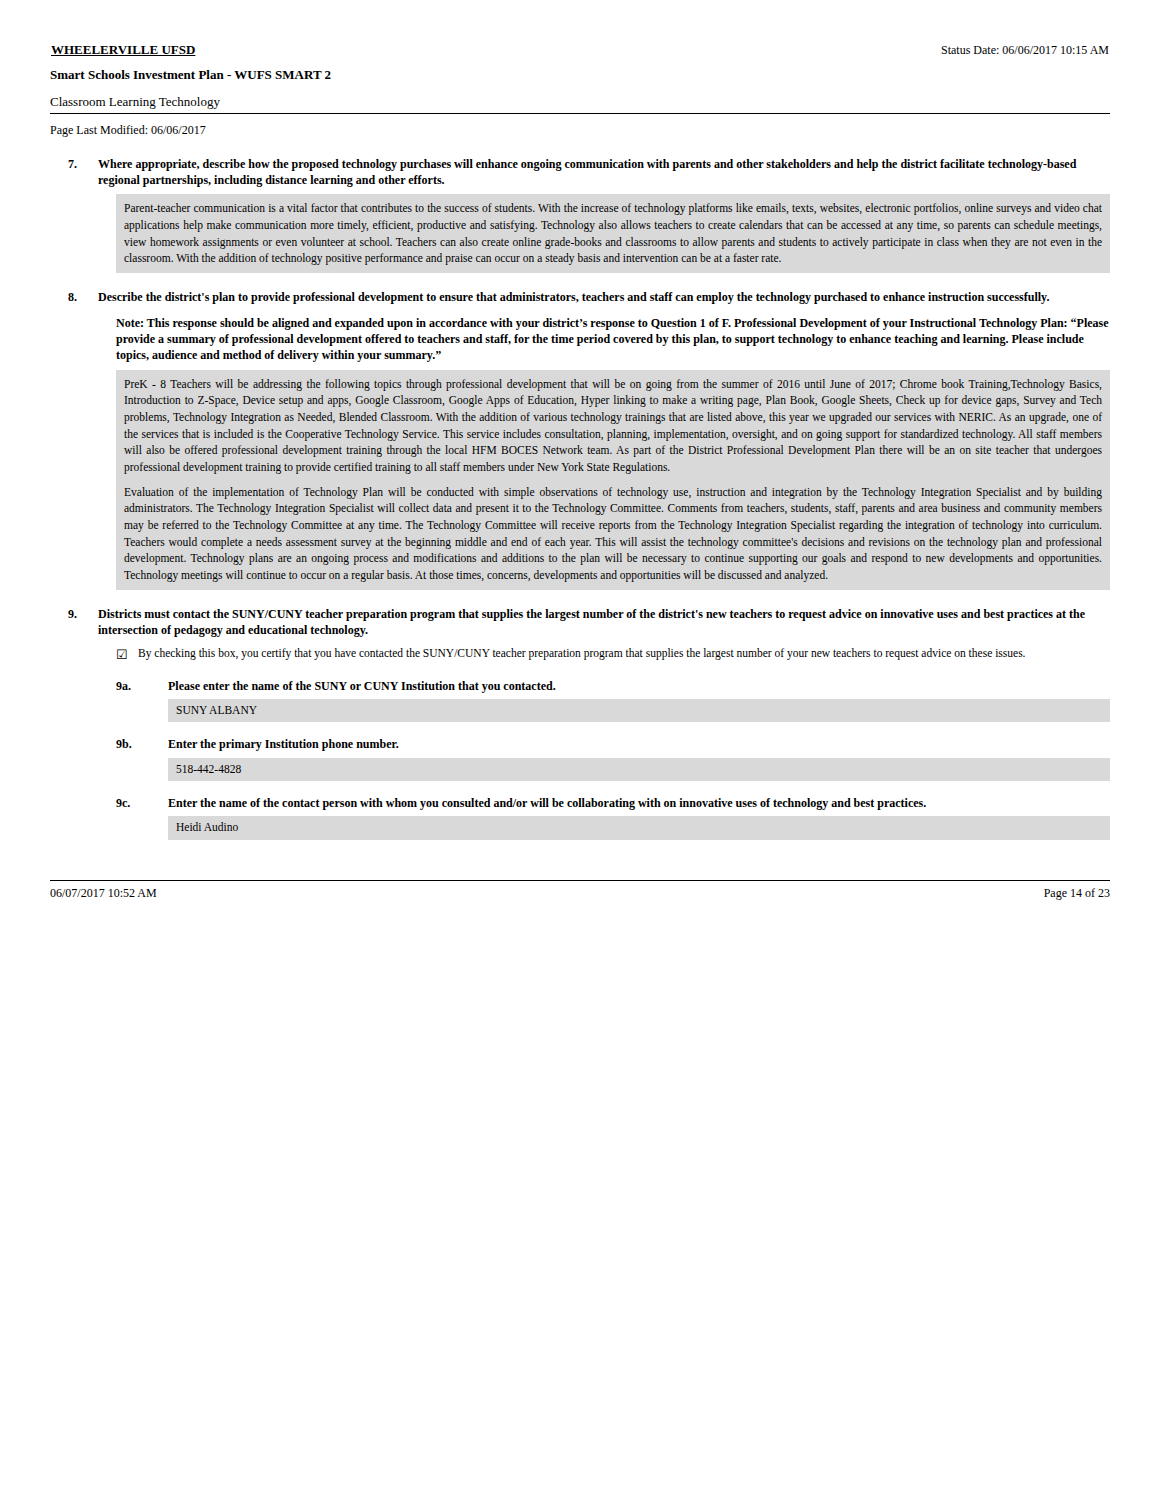| WHEELERVILLE UFSD | Status Date: 06/06/2017 10:15 AM |
Smart Schools Investment Plan - WUFS SMART 2
Classroom Learning Technology
Page Last Modified: 06/06/2017
7.
Where appropriate, describe how the proposed technology purchases will enhance ongoing communication with parents and other stakeholders and help the district facilitate technology-based regional partnerships, including distance learning and other efforts.
Parent-teacher communication is a vital factor that contributes to the success of students. With the increase of technology platforms like emails, texts, websites, electronic portfolios, online surveys and video chat applications help make communication more timely, efficient, productive and satisfying. Technology also allows teachers to create calendars that can be accessed at any time, so parents can schedule meetings, view homework assignments or even volunteer at school. Teachers can also create online grade-books and classrooms to allow parents and students to actively participate in class when they are not even in the classroom. With the addition of technology positive performance and praise can occur on a steady basis and intervention can be at a faster rate.
8.
Describe the district's plan to provide professional development to ensure that administrators, teachers and staff can employ the technology purchased to enhance instruction successfully.
Note: This response should be aligned and expanded upon in accordance with your district’s response to Question 1 of F. Professional Development of your Instructional Technology Plan: “Please provide a summary of professional development offered to teachers and staff, for the time period covered by this plan, to support technology to enhance teaching and learning. Please include topics, audience and method of delivery within your summary.”
PreK - 8 Teachers will be addressing the following topics through professional development that will be on going from the summer of 2016 until June of 2017; Chrome book Training,Technology Basics, Introduction to Z-Space, Device setup and apps, Google Classroom, Google Apps of Education, Hyper linking to make a writing page, Plan Book, Google Sheets, Check up for device gaps, Survey and Tech problems, Technology Integration as Needed, Blended Classroom. With the addition of various technology trainings that are listed above, this year we upgraded our services with NERIC. As an upgrade, one of the services that is included is the Cooperative Technology Service. This service includes consultation, planning, implementation, oversight, and on going support for standardized technology. All staff members will also be offered professional development training through the local HFM BOCES Network team. As part of the District Professional Development Plan there will be an on site teacher that undergoes professional development training to provide certified training to all staff members under New York State Regulations.
Evaluation of the implementation of Technology Plan will be conducted with simple observations of technology use, instruction and integration by the Technology Integration Specialist and by building administrators. The Technology Integration Specialist will collect data and present it to the Technology Committee. Comments from teachers, students, staff, parents and area business and community members may be referred to the Technology Committee at any time. The Technology Committee will receive reports from the Technology Integration Specialist regarding the integration of technology into curriculum. Teachers would complete a needs assessment survey at the beginning middle and end of each year. This will assist the technology committee's decisions and revisions on the technology plan and professional development. Technology plans are an ongoing process and modifications and additions to the plan will be necessary to continue supporting our goals and respond to new developments and opportunities. Technology meetings will continue to occur on a regular basis. At those times, concerns, developments and opportunities will be discussed and analyzed.
9.
Districts must contact the SUNY/CUNY teacher preparation program that supplies the largest number of the district's new teachers to request advice on innovative uses and best practices at the intersection of pedagogy and educational technology.
☑
By checking this box, you certify that you have contacted the SUNY/CUNY teacher preparation program that supplies the largest number of your new teachers to request advice on these issues.
9a.
Please enter the name of the SUNY or CUNY Institution that you contacted.
SUNY ALBANY
9b.
Enter the primary Institution phone number.
518-442-4828
9c.
Enter the name of the contact person with whom you consulted and/or will be collaborating with on innovative uses of technology and best practices.
Heidi Audino
06/07/2017 10:52 AM
Page 14 of 23